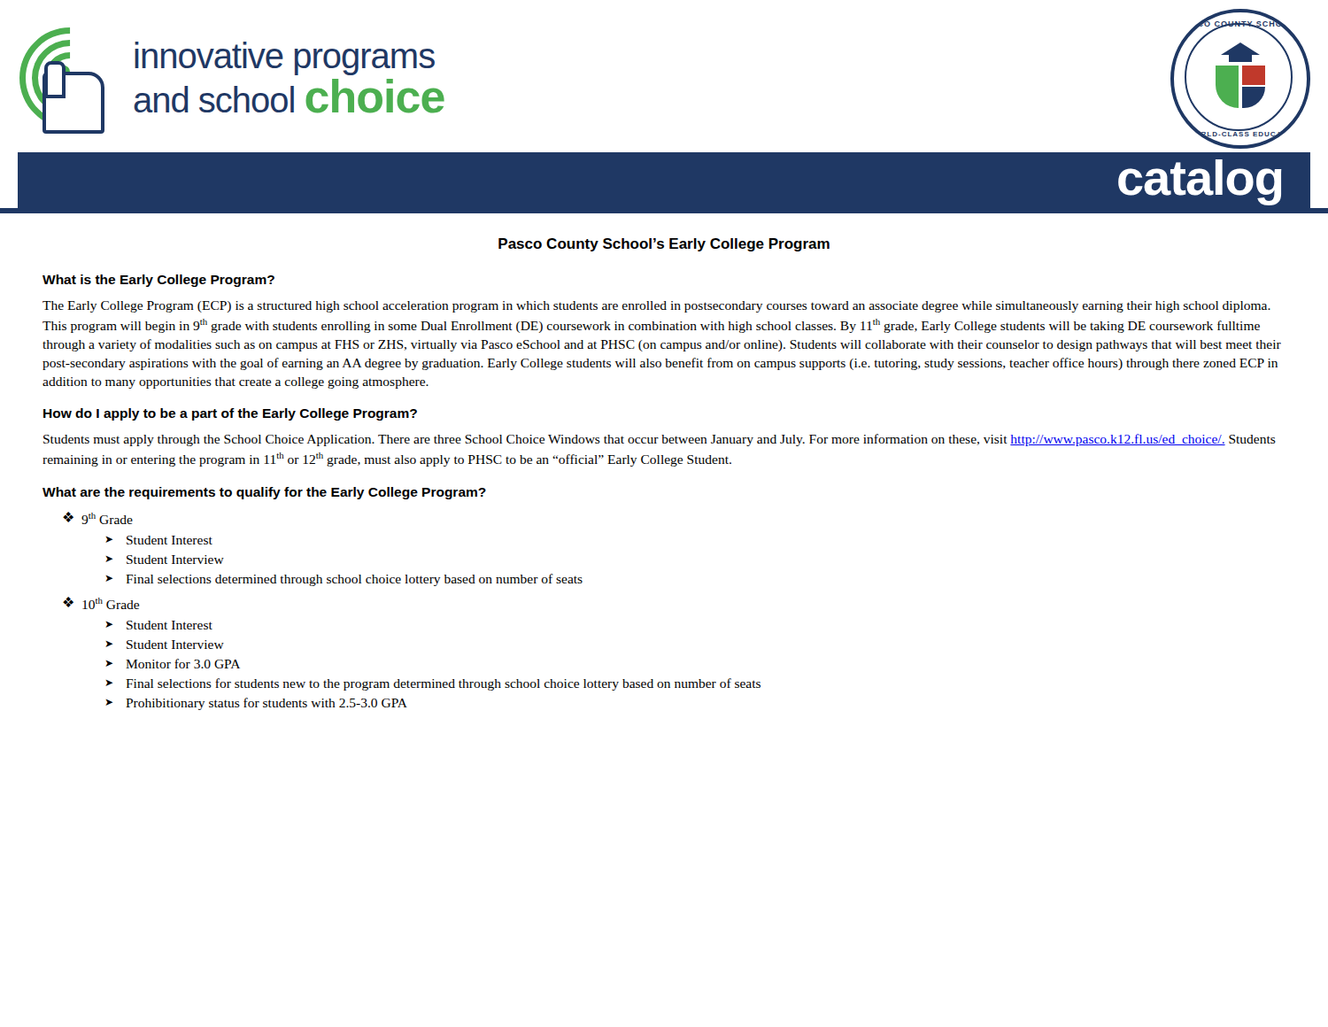innovative programs
and school choice
PASCO COUNTY SCHOOLS
A WORLD-CLASS EDUCATION
catalog
Pasco County School’s Early College Program
What is the Early College Program?
The Early College Program (ECP) is a structured high school acceleration program in which students are enrolled in postsecondary courses toward an associate degree while simultaneously earning their high school diploma. This program will begin in 9th grade with students enrolling in some Dual Enrollment (DE) coursework in combination with high school classes. By 11th grade, Early College students will be taking DE coursework fulltime through a variety of modalities such as on campus at FHS or ZHS, virtually via Pasco eSchool and at PHSC (on campus and/or online). Students will collaborate with their counselor to design pathways that will best meet their post-secondary aspirations with the goal of earning an AA degree by graduation. Early College students will also benefit from on campus supports (i.e. tutoring, study sessions, teacher office hours) through there zoned ECP in addition to many opportunities that create a college going atmosphere.
How do I apply to be a part of the Early College Program?
Students must apply through the School Choice Application. There are three School Choice Windows that occur between January and July. For more information on these, visit http://www.pasco.k12.fl.us/ed_choice/. Students remaining in or entering the program in 11th or 12th grade, must also apply to PHSC to be an “official” Early College Student.
What are the requirements to qualify for the Early College Program?
9th Grade
Student Interest
Student Interview
Final selections determined through school choice lottery based on number of seats
10th Grade
Student Interest
Student Interview
Monitor for 3.0 GPA
Final selections for students new to the program determined through school choice lottery based on number of seats
Prohibitionary status for students with 2.5-3.0 GPA